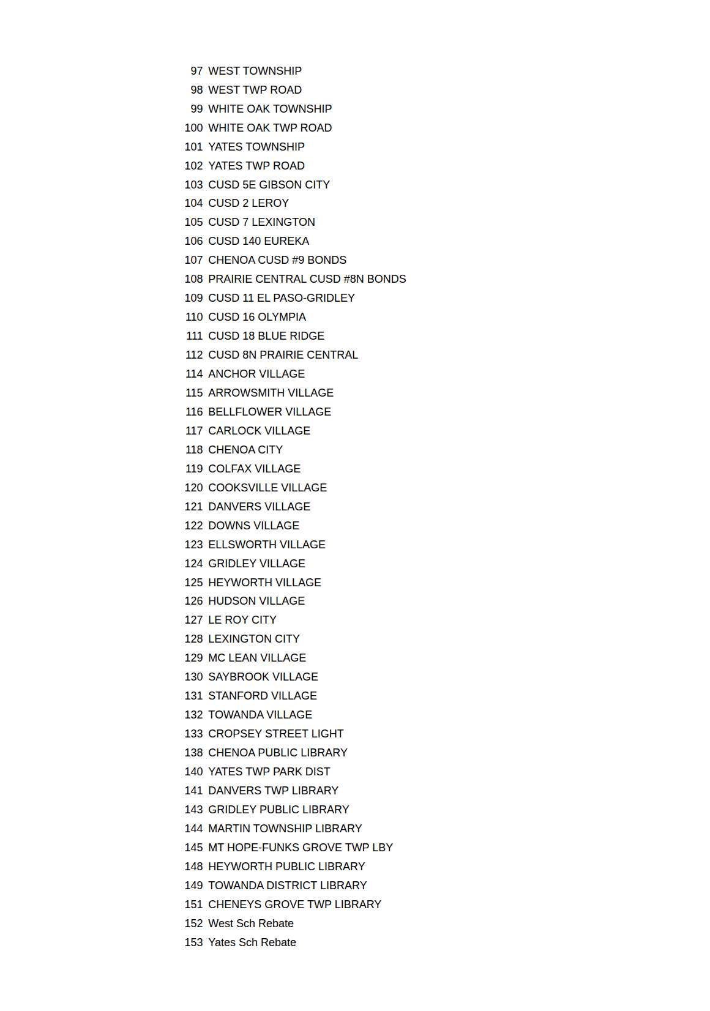| 97 | WEST TOWNSHIP |
| 98 | WEST TWP ROAD |
| 99 | WHITE OAK TOWNSHIP |
| 100 | WHITE OAK TWP ROAD |
| 101 | YATES TOWNSHIP |
| 102 | YATES TWP ROAD |
| 103 | CUSD 5E GIBSON CITY |
| 104 | CUSD 2 LEROY |
| 105 | CUSD 7 LEXINGTON |
| 106 | CUSD 140 EUREKA |
| 107 | CHENOA CUSD #9 BONDS |
| 108 | PRAIRIE CENTRAL CUSD #8N BONDS |
| 109 | CUSD 11 EL PASO-GRIDLEY |
| 110 | CUSD 16 OLYMPIA |
| 111 | CUSD 18 BLUE RIDGE |
| 112 | CUSD 8N PRAIRIE CENTRAL |
| 114 | ANCHOR VILLAGE |
| 115 | ARROWSMITH VILLAGE |
| 116 | BELLFLOWER VILLAGE |
| 117 | CARLOCK VILLAGE |
| 118 | CHENOA CITY |
| 119 | COLFAX VILLAGE |
| 120 | COOKSVILLE VILLAGE |
| 121 | DANVERS VILLAGE |
| 122 | DOWNS VILLAGE |
| 123 | ELLSWORTH VILLAGE |
| 124 | GRIDLEY VILLAGE |
| 125 | HEYWORTH VILLAGE |
| 126 | HUDSON VILLAGE |
| 127 | LE ROY CITY |
| 128 | LEXINGTON CITY |
| 129 | MC LEAN VILLAGE |
| 130 | SAYBROOK VILLAGE |
| 131 | STANFORD VILLAGE |
| 132 | TOWANDA VILLAGE |
| 133 | CROPSEY STREET LIGHT |
| 138 | CHENOA PUBLIC LIBRARY |
| 140 | YATES TWP PARK DIST |
| 141 | DANVERS TWP LIBRARY |
| 143 | GRIDLEY PUBLIC LIBRARY |
| 144 | MARTIN TOWNSHIP LIBRARY |
| 145 | MT HOPE-FUNKS GROVE TWP LBY |
| 148 | HEYWORTH PUBLIC LIBRARY |
| 149 | TOWANDA DISTRICT LIBRARY |
| 151 | CHENEYS GROVE TWP LIBRARY |
| 152 | West Sch Rebate |
| 153 | Yates Sch Rebate |